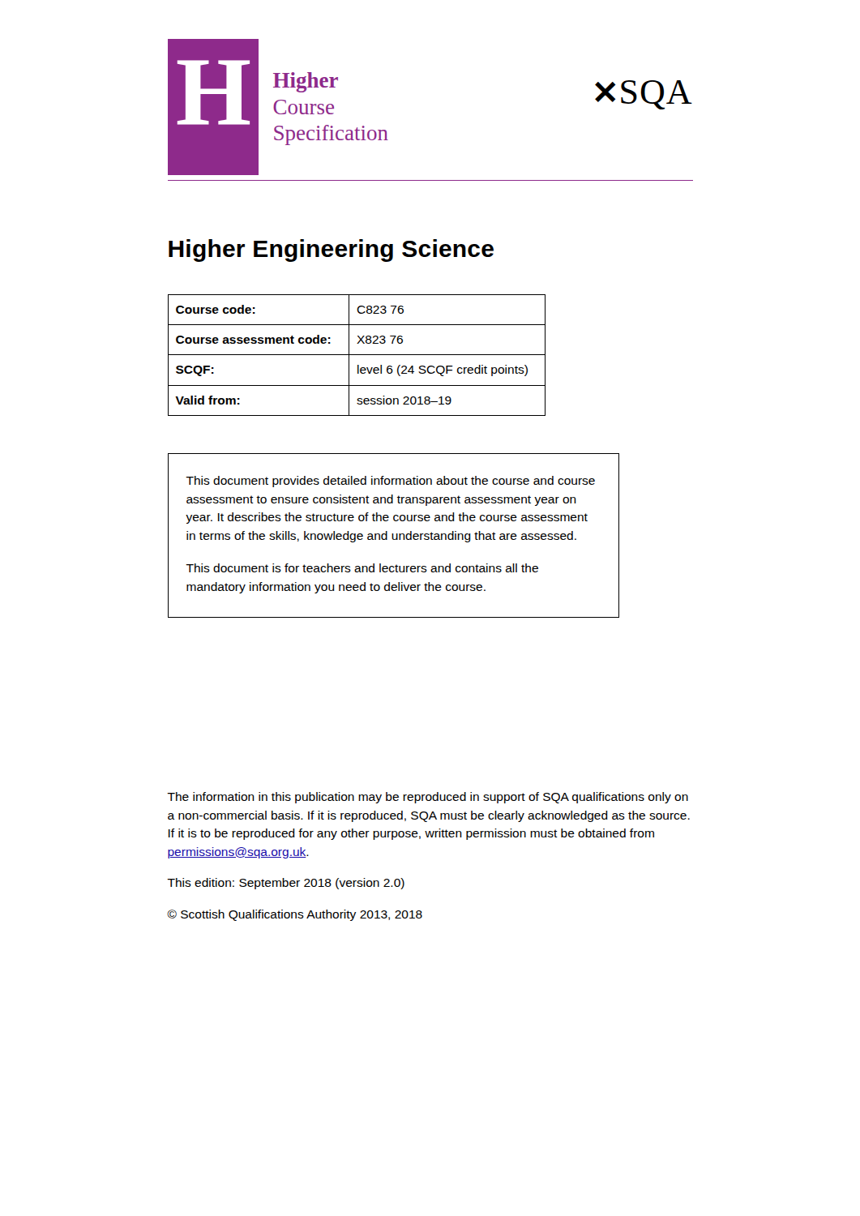H
Higher
Course
Specification
✕SQA
Higher Engineering Science
| Course code: | C823 76 |
| Course assessment code: | X823 76 |
| SCQF: | level 6 (24 SCQF credit points) |
| Valid from: | session 2018–19 |
This document provides detailed information about the course and course assessment to ensure consistent and transparent assessment year on year. It describes the structure of the course and the course assessment in terms of the skills, knowledge and understanding that are assessed.
This document is for teachers and lecturers and contains all the mandatory information you need to deliver the course.
The information in this publication may be reproduced in support of SQA qualifications only on a non-commercial basis. If it is reproduced, SQA must be clearly acknowledged as the source. If it is to be reproduced for any other purpose, written permission must be obtained from permissions@sqa.org.uk.
This edition: September 2018 (version 2.0)
© Scottish Qualifications Authority 2013, 2018